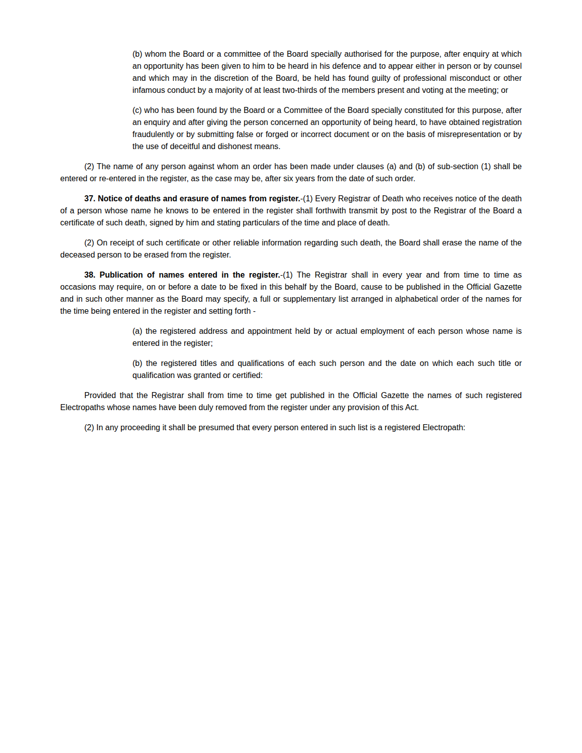(b) whom the Board or a committee of the Board specially authorised for the purpose, after enquiry at which an opportunity has been given to him to be heard in his defence and to appear either in person or by counsel and which may in the discretion of the Board, be held has found guilty of professional misconduct or other infamous conduct by a majority of at least two-thirds of the members present and voting at the meeting; or
(c) who has been found by the Board or a Committee of the Board specially constituted for this purpose, after an enquiry and after giving the person concerned an opportunity of being heard, to have obtained registration fraudulently or by submitting false or forged or incorrect document or on the basis of misrepresentation or by the use of deceitful and dishonest means.
(2) The name of any person against whom an order has been made under clauses (a) and (b) of sub-section (1) shall be entered or re-entered in the register, as the case may be, after six years from the date of such order.
37. Notice of deaths and erasure of names from register.-(1) Every Registrar of Death who receives notice of the death of a person whose name he knows to be entered in the register shall forthwith transmit by post to the Registrar of the Board a certificate of such death, signed by him and stating particulars of the time and place of death.
(2) On receipt of such certificate or other reliable information regarding such death, the Board shall erase the name of the deceased person to be erased from the register.
38. Publication of names entered in the register.-(1) The Registrar shall in every year and from time to time as occasions may require, on or before a date to be fixed in this behalf by the Board, cause to be published in the Official Gazette and in such other manner as the Board may specify, a full or supplementary list arranged in alphabetical order of the names for the time being entered in the register and setting forth -
(a) the registered address and appointment held by or actual employment of each person whose name is entered in the register;
(b) the registered titles and qualifications of each such person and the date on which each such title or qualification was granted or certified:
Provided that the Registrar shall from time to time get published in the Official Gazette the names of such registered Electropaths whose names have been duly removed from the register under any provision of this Act.
(2) In any proceeding it shall be presumed that every person entered in such list is a registered Electropath: